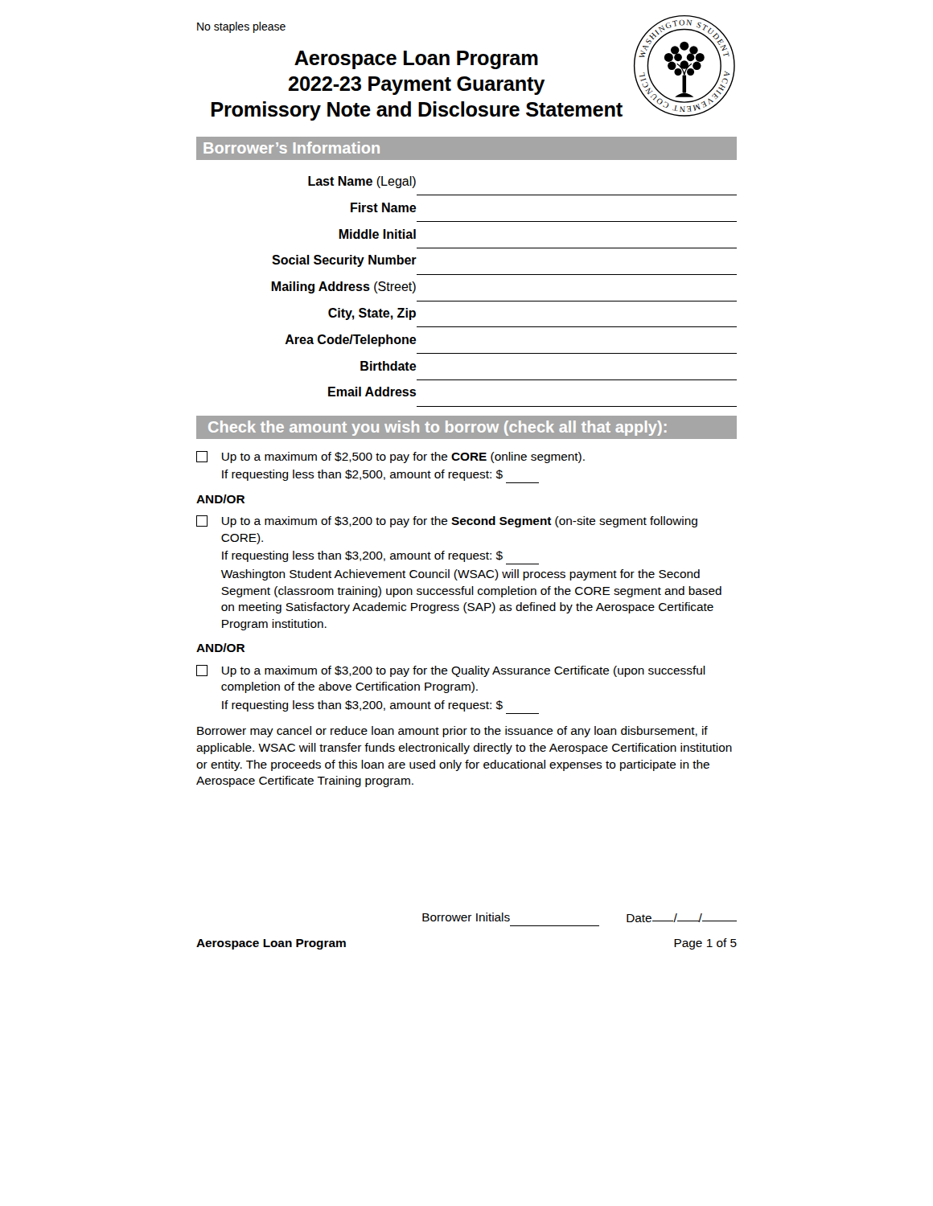No staples please
WASHINGTON STUDENT ACHIEVEMENT COUNCIL
Aerospace Loan Program
2022-23 Payment Guaranty
Promissory Note and Disclosure Statement
Borrower’s Information
| Last Name (Legal) | |
| First Name | |
| Middle Initial | |
| Social Security Number | |
| Mailing Address (Street) | |
| City, State, Zip | |
| Area Code/Telephone | |
| Birthdate | |
| Email Address | |
Check the amount you wish to borrow (check all that apply):
Up to a maximum of $2,500 to pay for the CORE (online segment).
If requesting less than $2,500, amount of request: $
AND/OR
Up to a maximum of $3,200 to pay for the Second Segment (on-site segment following CORE).
If requesting less than $3,200, amount of request: $
Washington Student Achievement Council (WSAC) will process payment for the Second Segment (classroom training) upon successful completion of the CORE segment and based on meeting Satisfactory Academic Progress (SAP) as defined by the Aerospace Certificate Program institution.
AND/OR
Up to a maximum of $3,200 to pay for the Quality Assurance Certificate (upon successful completion of the above Certification Program).
If requesting less than $3,200, amount of request: $
Borrower may cancel or reduce loan amount prior to the issuance of any loan disbursement, if applicable. WSAC will transfer funds electronically directly to the Aerospace Certification institution or entity. The proceeds of this loan are used only for educational expenses to participate in the Aerospace Certificate Training program.
Borrower Initials Date / /
Aerospace Loan Program
Page 1 of 5